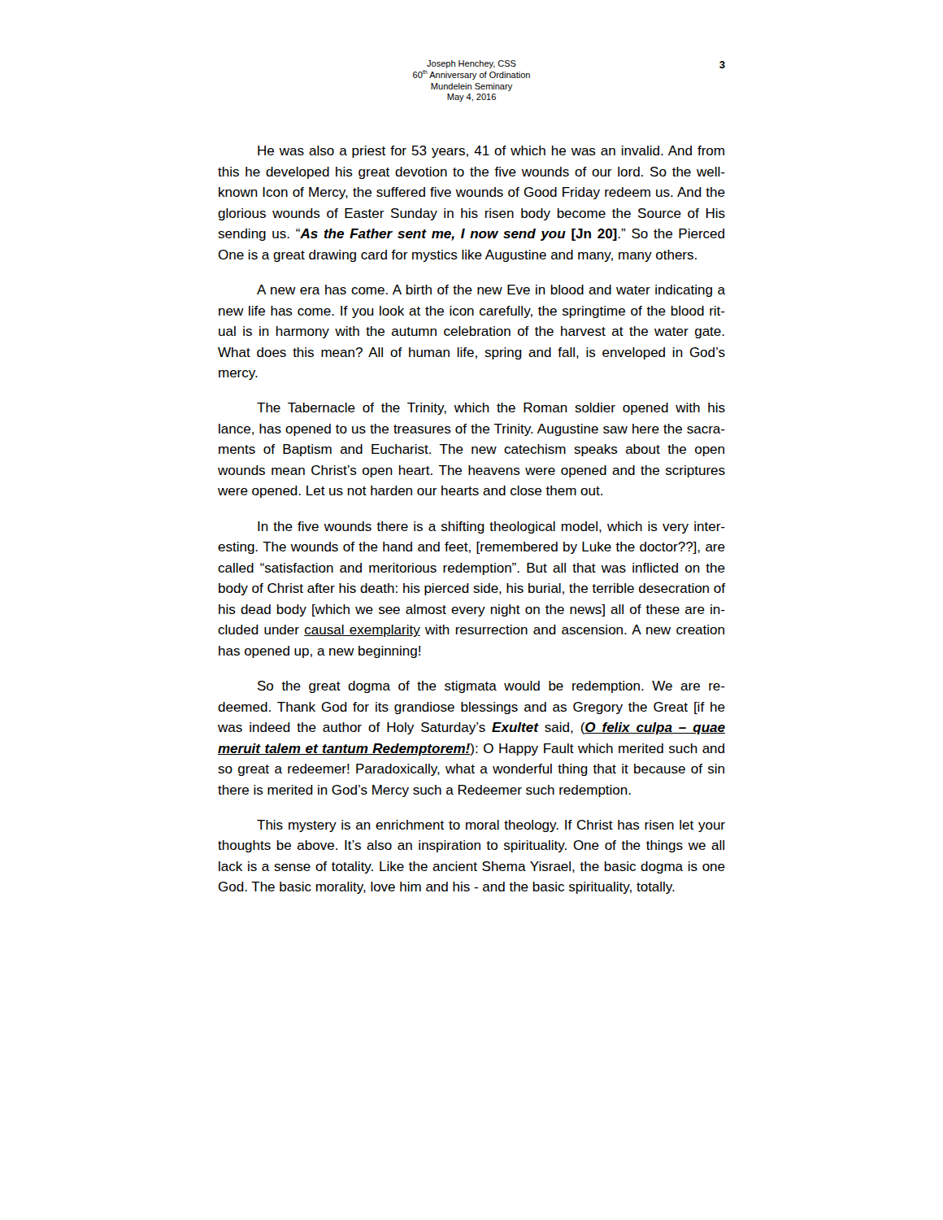3 Joseph Henchey, CSS 60th Anniversary of Ordination Mundelein Seminary May 4, 2016
He was also a priest for 53 years, 41 of which he was an invalid. And from this he developed his great devotion to the five wounds of our lord. So the well-known Icon of Mercy, the suffered five wounds of Good Friday redeem us. And the glorious wounds of Easter Sunday in his risen body become the Source of His sending us. “As the Father sent me, I now send you [Jn 20].” So the Pierced One is a great drawing card for mystics like Augustine and many, many others.
A new era has come. A birth of the new Eve in blood and water indicating a new life has come. If you look at the icon carefully, the springtime of the blood ritual is in harmony with the autumn celebration of the harvest at the water gate. What does this mean? All of human life, spring and fall, is enveloped in God’s mercy.
The Tabernacle of the Trinity, which the Roman soldier opened with his lance, has opened to us the treasures of the Trinity. Augustine saw here the sacraments of Baptism and Eucharist. The new catechism speaks about the open wounds mean Christ’s open heart. The heavens were opened and the scriptures were opened. Let us not harden our hearts and close them out.
In the five wounds there is a shifting theological model, which is very interesting. The wounds of the hand and feet, [remembered by Luke the doctor??], are called “satisfaction and meritorious redemption”. But all that was inflicted on the body of Christ after his death: his pierced side, his burial, the terrible desecration of his dead body [which we see almost every night on the news] all of these are included under causal exemplarity with resurrection and ascension. A new creation has opened up, a new beginning!
So the great dogma of the stigmata would be redemption. We are redeemed. Thank God for its grandiose blessings and as Gregory the Great [if he was indeed the author of Holy Saturday’s Exultet said, (O felix culpa – quae meruit talem et tantum Redemptorem!): O Happy Fault which merited such and so great a redeemer! Paradoxically, what a wonderful thing that it because of sin there is merited in God’s Mercy such a Redeemer such redemption.
This mystery is an enrichment to moral theology. If Christ has risen let your thoughts be above. It’s also an inspiration to spirituality. One of the things we all lack is a sense of totality. Like the ancient Shema Yisrael, the basic dogma is one God. The basic morality, love him and his - and the basic spirituality, totally.